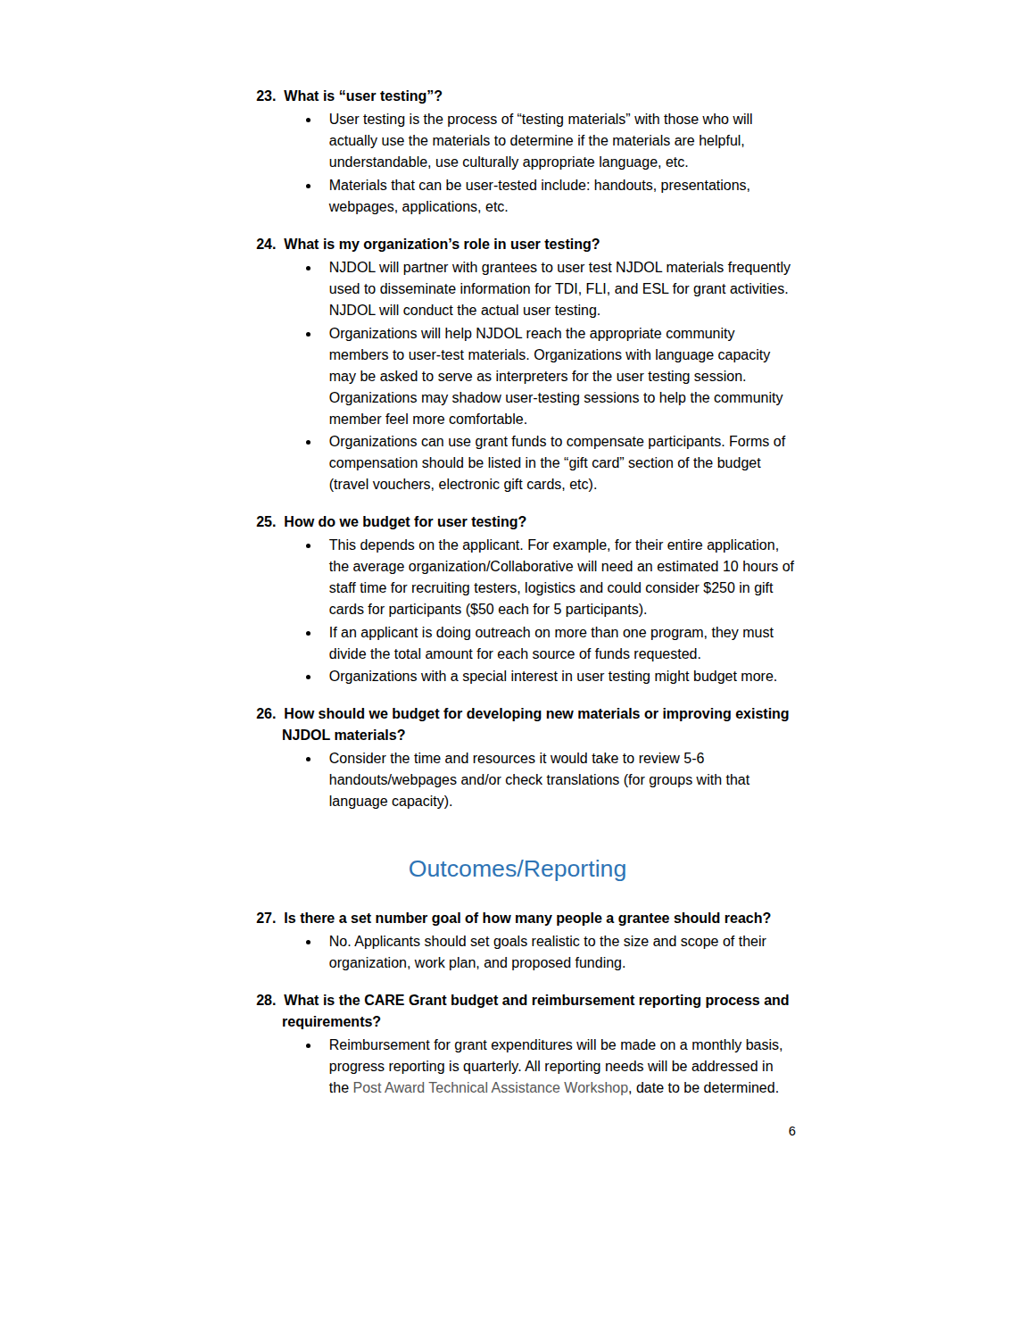23. What is “user testing”?
User testing is the process of “testing materials” with those who will actually use the materials to determine if the materials are helpful, understandable, use culturally appropriate language, etc.
Materials that can be user-tested include: handouts, presentations, webpages, applications, etc.
24. What is my organization’s role in user testing?
NJDOL will partner with grantees to user test NJDOL materials frequently used to disseminate information for TDI, FLI, and ESL for grant activities. NJDOL will conduct the actual user testing.
Organizations will help NJDOL reach the appropriate community members to user-test materials. Organizations with language capacity may be asked to serve as interpreters for the user testing session. Organizations may shadow user-testing sessions to help the community member feel more comfortable.
Organizations can use grant funds to compensate participants. Forms of compensation should be listed in the “gift card” section of the budget (travel vouchers, electronic gift cards, etc).
25. How do we budget for user testing?
This depends on the applicant. For example, for their entire application, the average organization/Collaborative will need an estimated 10 hours of staff time for recruiting testers, logistics and could consider $250 in gift cards for participants ($50 each for 5 participants).
If an applicant is doing outreach on more than one program, they must divide the total amount for each source of funds requested.
Organizations with a special interest in user testing might budget more.
26. How should we budget for developing new materials or improving existing NJDOL materials?
Consider the time and resources it would take to review 5-6 handouts/webpages and/or check translations (for groups with that language capacity).
Outcomes/Reporting
27. Is there a set number goal of how many people a grantee should reach?
No. Applicants should set goals realistic to the size and scope of their organization, work plan, and proposed funding.
28. What is the CARE Grant budget and reimbursement reporting process and requirements?
Reimbursement for grant expenditures will be made on a monthly basis, progress reporting is quarterly. All reporting needs will be addressed in the Post Award Technical Assistance Workshop, date to be determined.
6